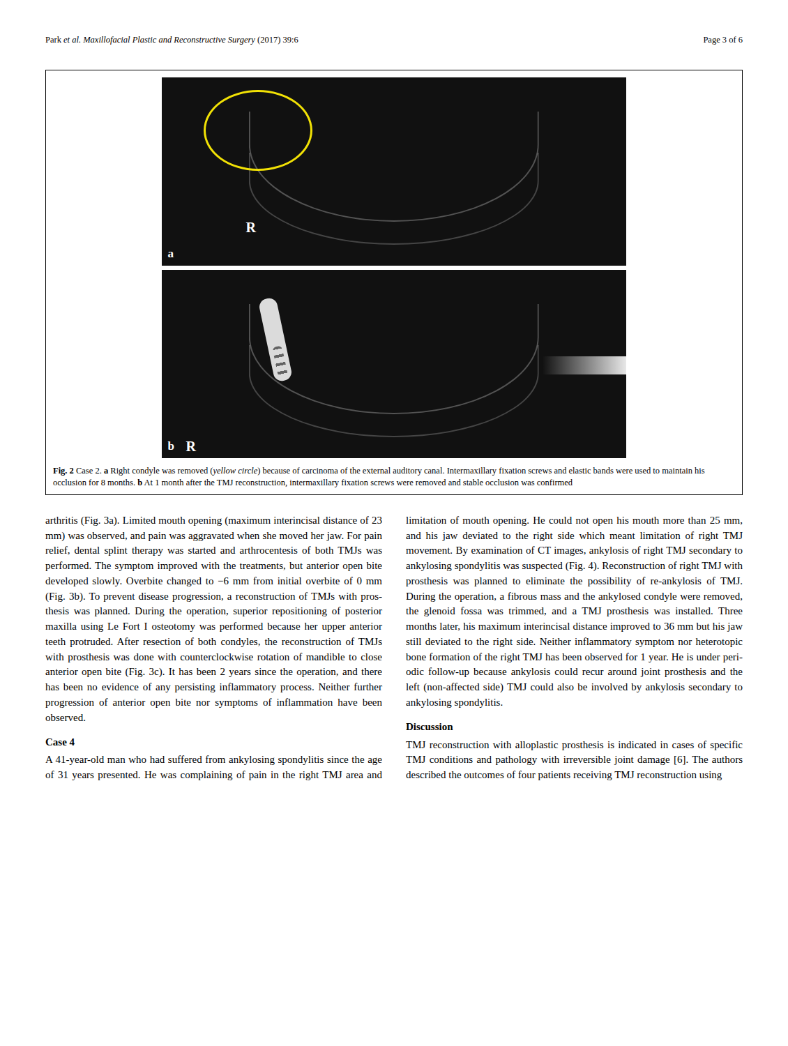Park et al. Maxillofacial Plastic and Reconstructive Surgery (2017) 39:6
Page 3 of 6
R
a
R
b
Fig. 2 Case 2. a Right condyle was removed (yellow circle) because of carcinoma of the external auditory canal. Intermaxillary fixation screws and elastic bands were used to maintain his occlusion for 8 months. b At 1 month after the TMJ reconstruction, intermaxillary fixation screws were removed and stable occlusion was confirmed
arthritis (Fig. 3a). Limited mouth opening (maximum interincisal distance of 23 mm) was observed, and pain was aggravated when she moved her jaw. For pain relief, dental splint therapy was started and arthrocentesis of both TMJs was performed. The symptom improved with the treatments, but anterior open bite developed slowly. Overbite changed to −6 mm from initial overbite of 0 mm (Fig. 3b). To prevent disease progression, a reconstruction of TMJs with prosthesis was planned. During the operation, superior repositioning of posterior maxilla using Le Fort I osteotomy was performed because her upper anterior teeth protruded. After resection of both condyles, the reconstruction of TMJs with prosthesis was done with counterclockwise rotation of mandible to close anterior open bite (Fig. 3c). It has been 2 years since the operation, and there has been no evidence of any persisting inflammatory process. Neither further progression of anterior open bite nor symptoms of inflammation have been observed.
Case 4
A 41-year-old man who had suffered from ankylosing spondylitis since the age of 31 years presented. He was complaining of pain in the right TMJ area and limitation of mouth opening. He could not open his mouth more than 25 mm, and his jaw deviated to the right side which meant limitation of right TMJ movement. By examination of CT images, ankylosis of right TMJ secondary to ankylosing spondylitis was suspected (Fig. 4). Reconstruction of right TMJ with prosthesis was planned to eliminate the possibility of re-ankylosis of TMJ. During the operation, a fibrous mass and the ankylosed condyle were removed, the glenoid fossa was trimmed, and a TMJ prosthesis was installed. Three months later, his maximum interincisal distance improved to 36 mm but his jaw still deviated to the right side. Neither inflammatory symptom nor heterotopic bone formation of the right TMJ has been observed for 1 year. He is under periodic follow-up because ankylosis could recur around joint prosthesis and the left (non-affected side) TMJ could also be involved by ankylosis secondary to ankylosing spondylitis.
Discussion
TMJ reconstruction with alloplastic prosthesis is indicated in cases of specific TMJ conditions and pathology with irreversible joint damage [6]. The authors described the outcomes of four patients receiving TMJ reconstruction using